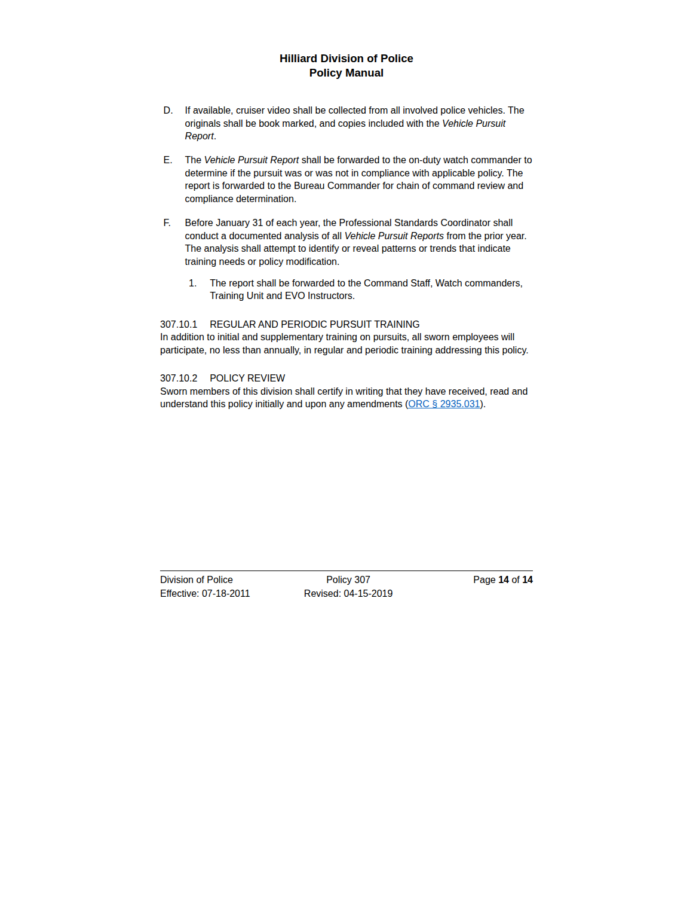Hilliard Division of Police
Policy Manual
D. If available, cruiser video shall be collected from all involved police vehicles. The originals shall be book marked, and copies included with the Vehicle Pursuit Report.
E. The Vehicle Pursuit Report shall be forwarded to the on-duty watch commander to determine if the pursuit was or was not in compliance with applicable policy. The report is forwarded to the Bureau Commander for chain of command review and compliance determination.
F. Before January 31 of each year, the Professional Standards Coordinator shall conduct a documented analysis of all Vehicle Pursuit Reports from the prior year. The analysis shall attempt to identify or reveal patterns or trends that indicate training needs or policy modification.
1. The report shall be forwarded to the Command Staff, Watch commanders, Training Unit and EVO Instructors.
307.10.1 REGULAR AND PERIODIC PURSUIT TRAINING
In addition to initial and supplementary training on pursuits, all sworn employees will participate, no less than annually, in regular and periodic training addressing this policy.
307.10.2 POLICY REVIEW
Sworn members of this division shall certify in writing that they have received, read and understand this policy initially and upon any amendments (ORC § 2935.031).
| Division of Police | Policy 307 | Page 14 of 14 |
| Effective: 07-18-2011 | Revised: 04-15-2019 | |